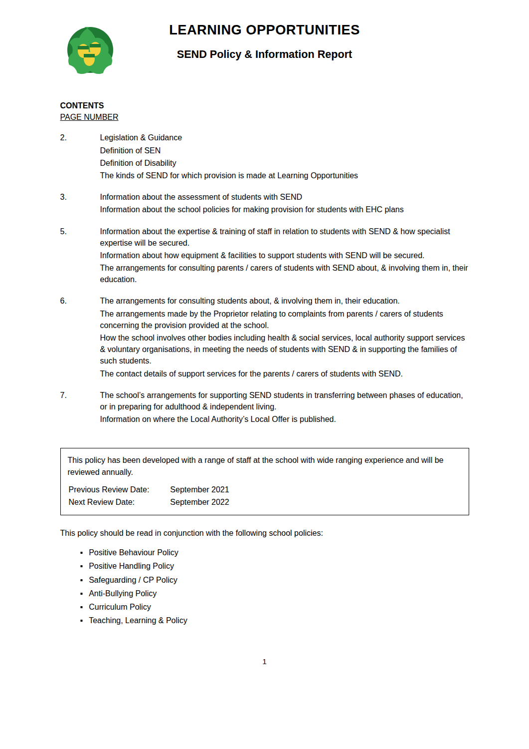LEARNING OPPORTUNITIES
SEND Policy & Information Report
CONTENTS
PAGE NUMBER
| 2. | Legislation & Guidance Definition of SEN Definition of Disability The kinds of SEND for which provision is made at Learning Opportunities |
| 3. | Information about the assessment of students with SEND Information about the school policies for making provision for students with EHC plans |
| 5. | Information about the expertise & training of staff in relation to students with SEND & how specialist expertise will be secured. Information about how equipment & facilities to support students with SEND will be secured. The arrangements for consulting parents / carers of students with SEND about, & involving them in, their education. |
| 6. | The arrangements for consulting students about, & involving them in, their education. The arrangements made by the Proprietor relating to complaints from parents / carers of students concerning the provision provided at the school. How the school involves other bodies including health & social services, local authority support services & voluntary organisations, in meeting the needs of students with SEND & in supporting the families of such students. The contact details of support services for the parents / carers of students with SEND. |
| 7. | The school’s arrangements for supporting SEND students in transferring between phases of education, or in preparing for adulthood & independent living. Information on where the Local Authority’s Local Offer is published. |
This policy has been developed with a range of staff at the school with wide ranging experience and will be reviewed annually.
| Previous Review Date: | September 2021 |
| Next Review Date: | September 2022 |
This policy should be read in conjunction with the following school policies:
Positive Behaviour Policy
Positive Handling Policy
Safeguarding / CP Policy
Anti-Bullying Policy
Curriculum Policy
Teaching, Learning & Policy
1